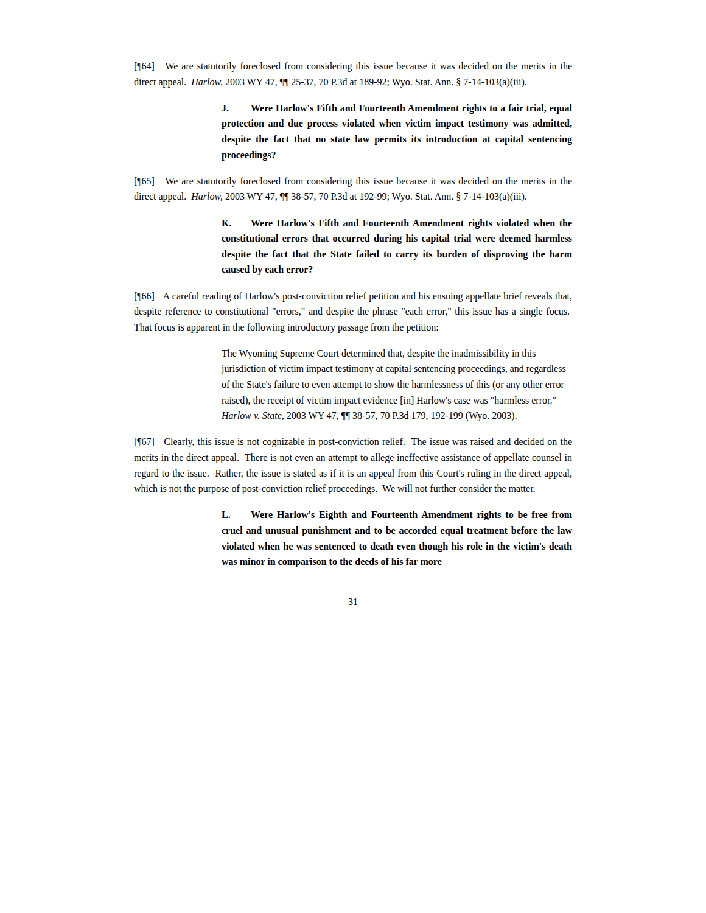[¶64] We are statutorily foreclosed from considering this issue because it was decided on the merits in the direct appeal. Harlow, 2003 WY 47, ¶¶ 25-37, 70 P.3d at 189-92; Wyo. Stat. Ann. § 7-14-103(a)(iii).
J. Were Harlow's Fifth and Fourteenth Amendment rights to a fair trial, equal protection and due process violated when victim impact testimony was admitted, despite the fact that no state law permits its introduction at capital sentencing proceedings?
[¶65] We are statutorily foreclosed from considering this issue because it was decided on the merits in the direct appeal. Harlow, 2003 WY 47, ¶¶ 38-57, 70 P.3d at 192-99; Wyo. Stat. Ann. § 7-14-103(a)(iii).
K. Were Harlow's Fifth and Fourteenth Amendment rights violated when the constitutional errors that occurred during his capital trial were deemed harmless despite the fact that the State failed to carry its burden of disproving the harm caused by each error?
[¶66] A careful reading of Harlow's post-conviction relief petition and his ensuing appellate brief reveals that, despite reference to constitutional "errors," and despite the phrase "each error," this issue has a single focus. That focus is apparent in the following introductory passage from the petition:
The Wyoming Supreme Court determined that, despite the inadmissibility in this jurisdiction of victim impact testimony at capital sentencing proceedings, and regardless of the State's failure to even attempt to show the harmlessness of this (or any other error raised), the receipt of victim impact evidence [in] Harlow's case was "harmless error." Harlow v. State, 2003 WY 47, ¶¶ 38-57, 70 P.3d 179, 192-199 (Wyo. 2003).
[¶67] Clearly, this issue is not cognizable in post-conviction relief. The issue was raised and decided on the merits in the direct appeal. There is not even an attempt to allege ineffective assistance of appellate counsel in regard to the issue. Rather, the issue is stated as if it is an appeal from this Court's ruling in the direct appeal, which is not the purpose of post-conviction relief proceedings. We will not further consider the matter.
L. Were Harlow's Eighth and Fourteenth Amendment rights to be free from cruel and unusual punishment and to be accorded equal treatment before the law violated when he was sentenced to death even though his role in the victim's death was minor in comparison to the deeds of his far more
31